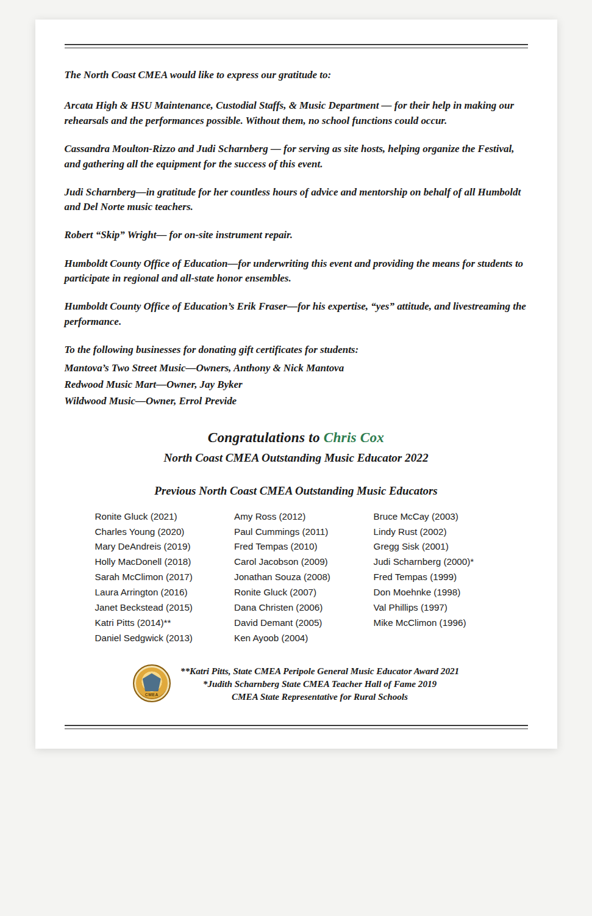The North Coast CMEA would like to express our gratitude to:
Arcata High & HSU Maintenance, Custodial Staffs, & Music Department — for their help in making our rehearsals and the performances possible. Without them, no school functions could occur.
Cassandra Moulton-Rizzo and Judi Scharnberg — for serving as site hosts, helping organize the Festival, and gathering all the equipment for the success of this event.
Judi Scharnberg—in gratitude for her countless hours of advice and mentorship on behalf of all Humboldt and Del Norte music teachers.
Robert “Skip” Wright— for on-site instrument repair.
Humboldt County Office of Education—for underwriting this event and providing the means for students to participate in regional and all-state honor ensembles.
Humboldt County Office of Education’s Erik Fraser—for his expertise, “yes” attitude, and livestreaming the performance.
To the following businesses for donating gift certificates for students:
Mantova’s Two Street Music—Owners, Anthony & Nick Mantova
Redwood Music Mart—Owner, Jay Byker
Wildwood Music—Owner, Errol Previde
Congratulations to Chris Cox
North Coast CMEA Outstanding Music Educator 2022
Previous North Coast CMEA Outstanding Music Educators
Ronite Gluck (2021)
Charles Young (2020)
Mary DeAndreis (2019)
Holly MacDonell (2018)
Sarah McClimon (2017)
Laura Arrington (2016)
Janet Beckstead (2015)
Katri Pitts (2014)**
Daniel Sedgwick (2013)
Amy Ross (2012)
Paul Cummings (2011)
Fred Tempas (2010)
Carol Jacobson (2009)
Jonathan Souza (2008)
Ronite Gluck (2007)
Dana Christen (2006)
David Demant (2005)
Ken Ayoob (2004)
Bruce McCay (2003)
Lindy Rust (2002)
Gregg Sisk (2001)
Judi Scharnberg (2000)*
Fred Tempas (1999)
Don Moehnke (1998)
Val Phillips (1997)
Mike McClimon (1996)
**Katri Pitts, State CMEA Peripole General Music Educator Award 2021
*Judith Scharnberg State CMEA Teacher Hall of Fame 2019
CMEA State Representative for Rural Schools